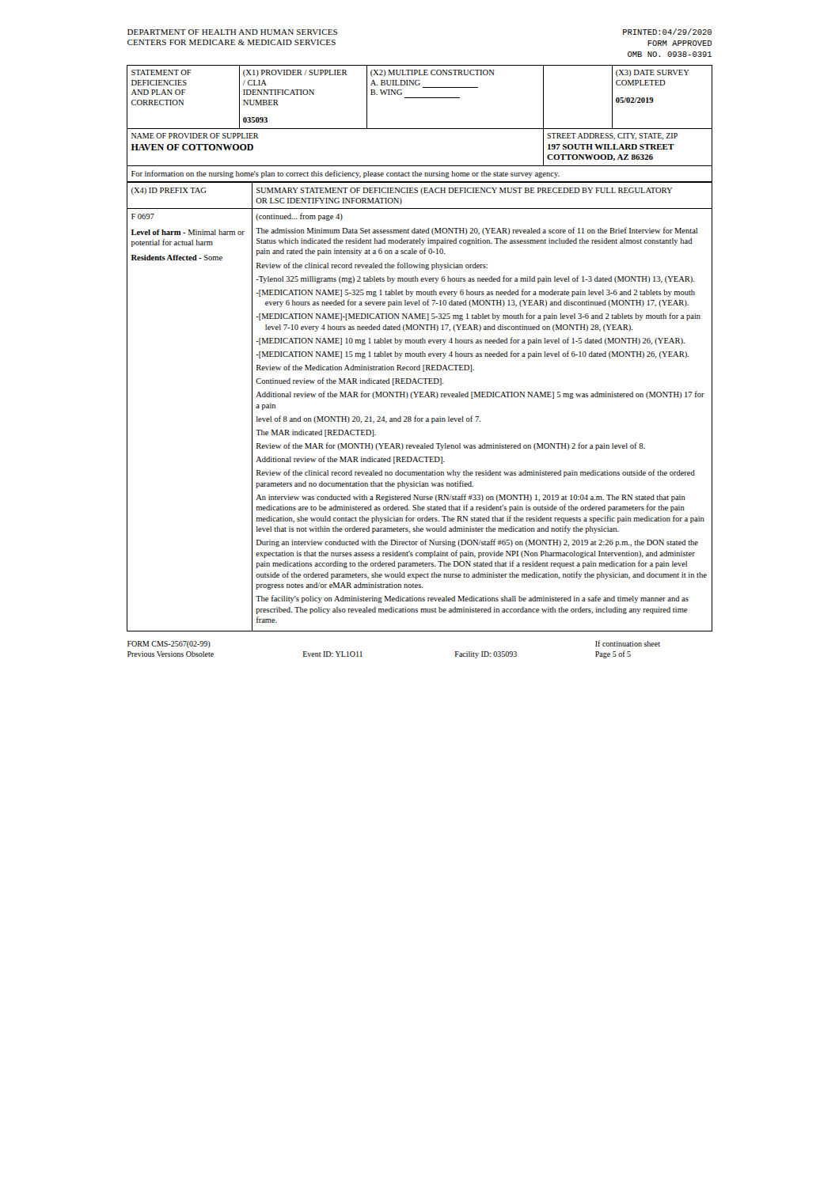DEPARTMENT OF HEALTH AND HUMAN SERVICES
CENTERS FOR MEDICARE & MEDICAID SERVICES
PRINTED:04/29/2020
FORM APPROVED
OMB NO. 0938-0391
| STATEMENT OF DEFICIENCIES AND PLAN OF CORRECTION | (X1) PROVIDER / SUPPLIER / CLIA IDENNTIFICATION NUMBER 035093 | (X2) MULTIPLE CONSTRUCTION A. BUILDING B. WING | | (X3) DATE SURVEY COMPLETED 05/02/2019 |
| NAME OF PROVIDER OF SUPPLIER HAVEN OF COTTONWOOD | STREET ADDRESS, CITY, STATE, ZIP 197 SOUTH WILLARD STREET COTTONWOOD, AZ 86326 |
For information on the nursing home's plan to correct this deficiency, please contact the nursing home or the state survey agency.
| (X4) ID PREFIX TAG | SUMMARY STATEMENT OF DEFICIENCIES (EACH DEFICIENCY MUST BE PRECEDED BY FULL REGULATORY OR LSC IDENTIFYING INFORMATION) |
| F 0697 Level of harm - Minimal harm or potential for actual harm Residents Affected - Some | (continued... from page 4) The admission Minimum Data Set assessment dated (MONTH) 20, (YEAR) revealed a score of 11 on the Brief Interview for Mental Status which indicated the resident had moderately impaired cognition. The assessment included the resident almost constantly had pain and rated the pain intensity at a 6 on a scale of 0-10. Review of the clinical record revealed the following physician orders: -Tylenol 325 milligrams (mg) 2 tablets by mouth every 6 hours as needed for a mild pain level of 1-3 dated (MONTH) 13, (YEAR). -[MEDICATION NAME] 5-325 mg 1 tablet by mouth every 6 hours as needed for a moderate pain level 3-6 and 2 tablets by mouth every 6 hours as needed for a severe pain level of 7-10 dated (MONTH) 13, (YEAR) and discontinued (MONTH) 17, (YEAR). -[MEDICATION NAME]-[MEDICATION NAME] 5-325 mg 1 tablet by mouth for a pain level 3-6 and 2 tablets by mouth for a pain level 7-10 every 4 hours as needed dated (MONTH) 17, (YEAR) and discontinued on (MONTH) 28, (YEAR). -[MEDICATION NAME] 10 mg 1 tablet by mouth every 4 hours as needed for a pain level of 1-5 dated (MONTH) 26, (YEAR). -[MEDICATION NAME] 15 mg 1 tablet by mouth every 4 hours as needed for a pain level of 6-10 dated (MONTH) 26, (YEAR). Review of the Medication Administration Record [REDACTED]. Continued review of the MAR indicated [REDACTED]. Additional review of the MAR for (MONTH) (YEAR) revealed [MEDICATION NAME] 5 mg was administered on (MONTH) 17 for a pain level of 8 and on (MONTH) 20, 21, 24, and 28 for a pain level of 7. The MAR indicated [REDACTED]. Review of the MAR for (MONTH) (YEAR) revealed Tylenol was administered on (MONTH) 2 for a pain level of 8. Additional review of the MAR indicated [REDACTED]. Review of the clinical record revealed no documentation why the resident was administered pain medications outside of the ordered parameters and no documentation that the physician was notified. An interview was conducted with a Registered Nurse (RN/staff #33) on (MONTH) 1, 2019 at 10:04 a.m. The RN stated that pain medications are to be administered as ordered. She stated that if a resident's pain is outside of the ordered parameters for the pain medication, she would contact the physician for orders. The RN stated that if the resident requests a specific pain medication for a pain level that is not within the ordered parameters, she would administer the medication and notify the physician. During an interview conducted with the Director of Nursing (DON/staff #65) on (MONTH) 2, 2019 at 2:26 p.m., the DON stated the expectation is that the nurses assess a resident's complaint of pain, provide NPI (Non Pharmacological Intervention), and administer pain medications according to the ordered parameters. The DON stated that if a resident request a pain medication for a pain level outside of the ordered parameters, she would expect the nurse to administer the medication, notify the physician, and document it in the progress notes and/or eMAR administration notes. The facility's policy on Administering Medications revealed Medications shall be administered in a safe and timely manner and as prescribed. The policy also revealed medications must be administered in accordance with the orders, including any required time frame. |
FORM CMS-2567(02-99)
Previous Versions Obsolete
Event ID: YL1O11
Facility ID: 035093
If continuation sheet
Page 5 of 5